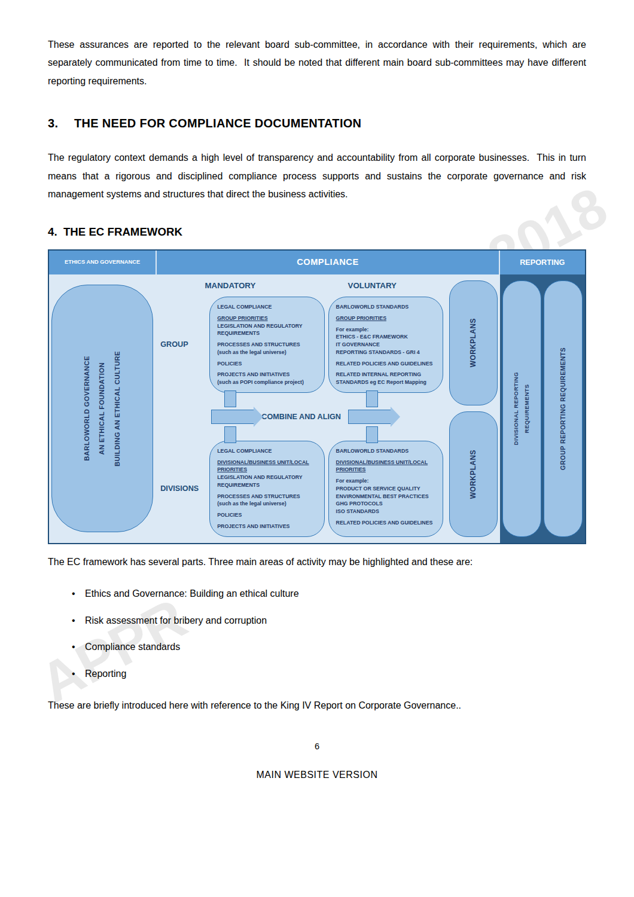2018
APPR
These assurances are reported to the relevant board sub-committee, in accordance with their requirements, which are separately communicated from time to time. It should be noted that different main board sub-committees may have different reporting requirements.
3. THE NEED FOR COMPLIANCE DOCUMENTATION
The regulatory context demands a high level of transparency and accountability from all corporate businesses. This in turn means that a rigorous and disciplined compliance process supports and sustains the corporate governance and risk management systems and structures that direct the business activities.
4. THE EC FRAMEWORK
ETHICS AND GOVERNANCE
COMPLIANCE
REPORTING
BARLOWORLD GOVERNANCE
AN ETHICAL FOUNDATION
BUILDING AN ETHICAL CULTURE
MANDATORY VOLUNTARY
GROUP
LEGAL COMPLIANCE GROUP PRIORITIES
LEGISLATION AND REGULATORY
REQUIREMENTS PROCESSES AND STRUCTURES
(such as the legal universe) POLICIES PROJECTS AND INITIATIVES
(such as POPI compliance project)
BARLOWORLD STANDARDS GROUP PRIORITIES For example:
ETHICS - E&C FRAMEWORK
IT GOVERNANCE
REPORTING STANDARDS - GRI 4 RELATED POLICIES AND GUIDELINES RELATED INTERNAL REPORTING
STANDARDS eg EC Report Mapping
COMBINE AND ALIGN
DIVISIONS
LEGAL COMPLIANCE DIVISIONAL/BUSINESS UNIT/LOCAL
PRIORITIES
LEGISLATION AND REGULATORY
REQUIREMENTS PROCESSES AND STRUCTURES
(such as the legal universe) POLICIES PROJECTS AND INITIATIVES
BARLOWORLD STANDARDS DIVISIONAL/BUSINESS UNIT/LOCAL
PRIORITIES For example:
PRODUCT OR SERVICE QUALITY
ENVIRONMENTAL BEST PRACTICES
GHG PROTOCOLS
ISO STANDARDS RELATED POLICIES AND GUIDELINES
WORKPLANS
WORKPLANS
DIVISIONAL REPORTING
REQUIREMENTS
GROUP REPORTING REQUIREMENTS
The EC framework has several parts. Three main areas of activity may be highlighted and these are:
Ethics and Governance: Building an ethical culture
Risk assessment for bribery and corruption
Compliance standards
Reporting
These are briefly introduced here with reference to the King IV Report on Corporate Governance..
6
MAIN WEBSITE VERSION